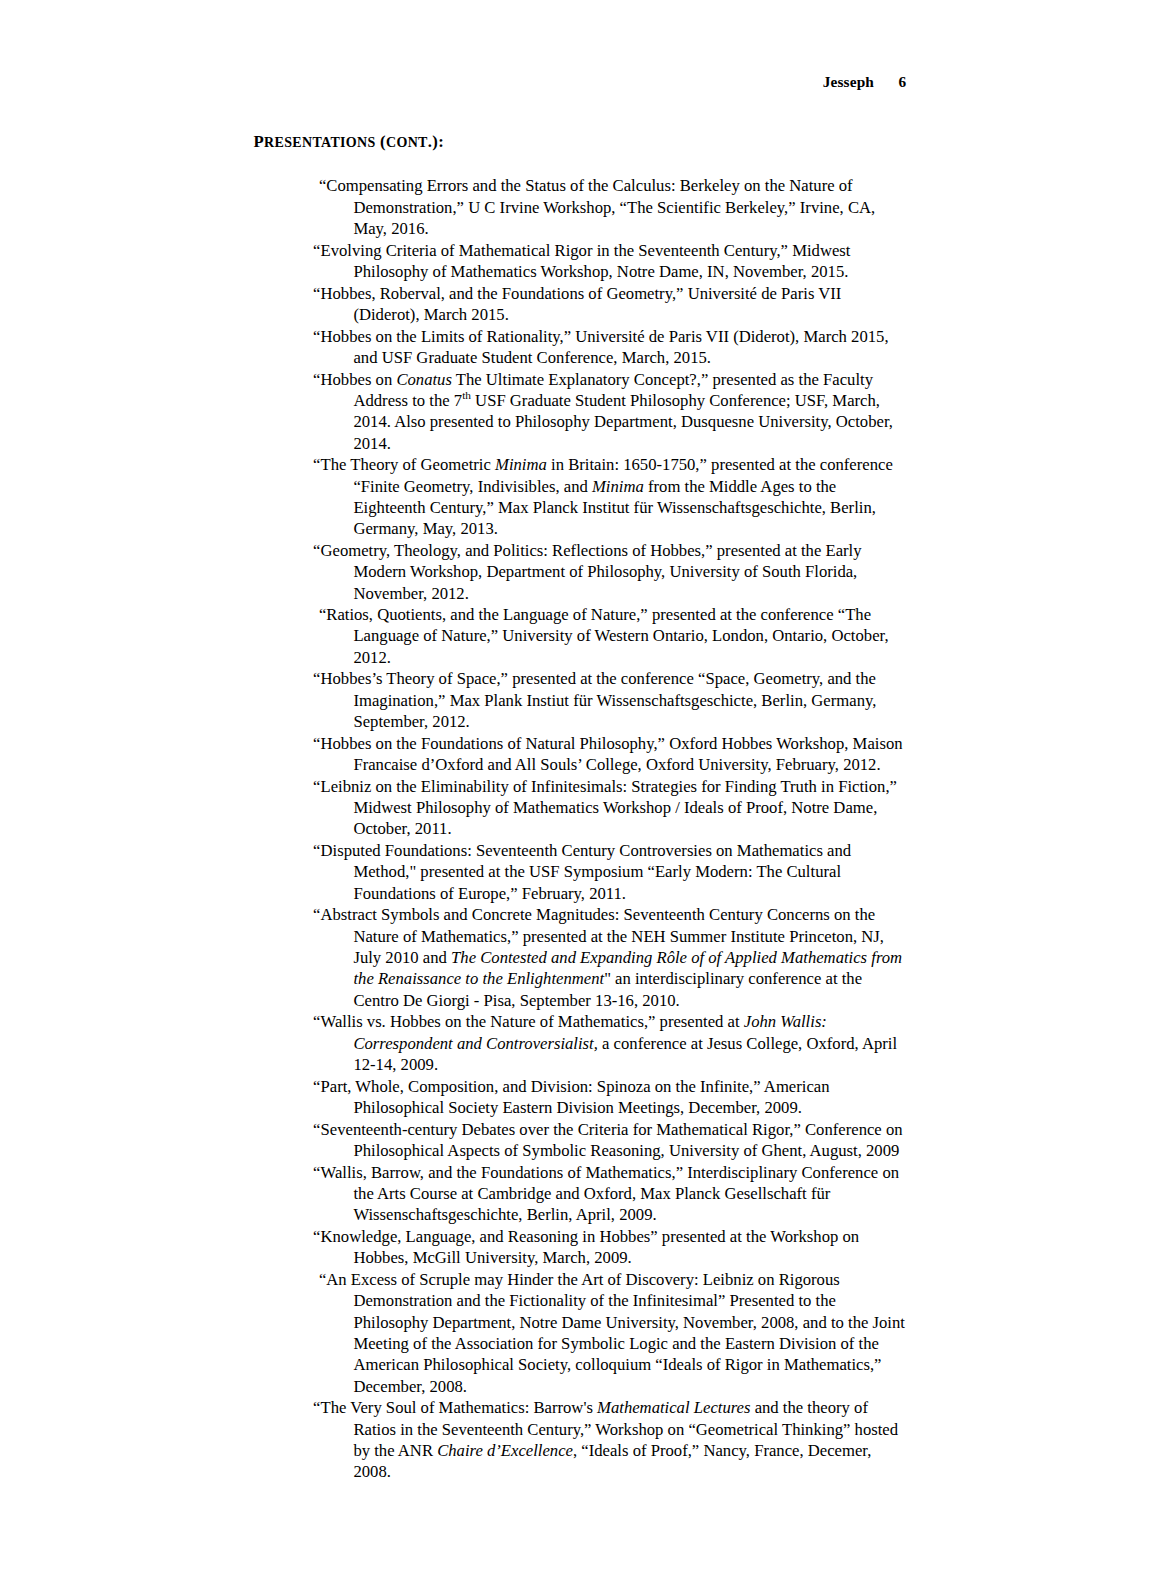Jesseph6
PRESENTATIONS (CONT.):
“Compensating Errors and the Status of the Calculus: Berkeley on the Nature of Demonstration,” U C Irvine Workshop, “The Scientific Berkeley,” Irvine, CA, May, 2016.
“Evolving Criteria of Mathematical Rigor in the Seventeenth Century,” Midwest Philosophy of Mathematics Workshop, Notre Dame, IN, November, 2015.
“Hobbes, Roberval, and the Foundations of Geometry,” Université de Paris VII (Diderot), March 2015.
“Hobbes on the Limits of Rationality,” Université de Paris VII (Diderot), March 2015, and USF Graduate Student Conference, March, 2015.
“Hobbes on Conatus The Ultimate Explanatory Concept?,” presented as the Faculty Address to the 7th USF Graduate Student Philosophy Conference; USF, March, 2014. Also presented to Philosophy Department, Dusquesne University, October, 2014.
“The Theory of Geometric Minima in Britain: 1650-1750,” presented at the conference “Finite Geometry, Indivisibles, and Minima from the Middle Ages to the Eighteenth Century,” Max Planck Institut für Wissenschaftsgeschichte, Berlin, Germany, May, 2013.
“Geometry, Theology, and Politics: Reflections of Hobbes,” presented at the Early Modern Workshop, Department of Philosophy, University of South Florida, November, 2012.
“Ratios, Quotients, and the Language of Nature,” presented at the conference “The Language of Nature,” University of Western Ontario, London, Ontario, October, 2012.
“Hobbes’s Theory of Space,” presented at the conference “Space, Geometry, and the Imagination,” Max Plank Instiut für Wissenschaftsgeschicte, Berlin, Germany, September, 2012.
“Hobbes on the Foundations of Natural Philosophy,” Oxford Hobbes Workshop, Maison Francaise d’Oxford and All Souls’ College, Oxford University, February, 2012.
“Leibniz on the Eliminability of Infinitesimals: Strategies for Finding Truth in Fiction,” Midwest Philosophy of Mathematics Workshop / Ideals of Proof, Notre Dame, October, 2011.
“Disputed Foundations: Seventeenth Century Controversies on Mathematics and Method," presented at the USF Symposium “Early Modern: The Cultural Foundations of Europe,” February, 2011.
“Abstract Symbols and Concrete Magnitudes: Seventeenth Century Concerns on the Nature of Mathematics,” presented at the NEH Summer Institute Princeton, NJ, July 2010 and The Contested and Expanding Rôle of of Applied Mathematics from the Renaissance to the Enlightenment" an interdisciplinary conference at the Centro De Giorgi - Pisa, September 13-16, 2010.
“Wallis vs. Hobbes on the Nature of Mathematics,” presented at John Wallis: Correspondent and Controversialist, a conference at Jesus College, Oxford, April 12-14, 2009.
“Part, Whole, Composition, and Division: Spinoza on the Infinite,” American Philosophical Society Eastern Division Meetings, December, 2009.
“Seventeenth-century Debates over the Criteria for Mathematical Rigor,” Conference on Philosophical Aspects of Symbolic Reasoning, University of Ghent, August, 2009
“Wallis, Barrow, and the Foundations of Mathematics,” Interdisciplinary Conference on the Arts Course at Cambridge and Oxford, Max Planck Gesellschaft für Wissenschaftsgeschichte, Berlin, April, 2009.
“Knowledge, Language, and Reasoning in Hobbes” presented at the Workshop on Hobbes, McGill University, March, 2009.
“An Excess of Scruple may Hinder the Art of Discovery: Leibniz on Rigorous Demonstration and the Fictionality of the Infinitesimal” Presented to the Philosophy Department, Notre Dame University, November, 2008, and to the Joint Meeting of the Association for Symbolic Logic and the Eastern Division of the American Philosophical Society, colloquium “Ideals of Rigor in Mathematics,” December, 2008.
“The Very Soul of Mathematics: Barrow's Mathematical Lectures and the theory of Ratios in the Seventeenth Century,” Workshop on “Geometrical Thinking” hosted by the ANR Chaire d’Excellence, “Ideals of Proof,” Nancy, France, Decemer, 2008.